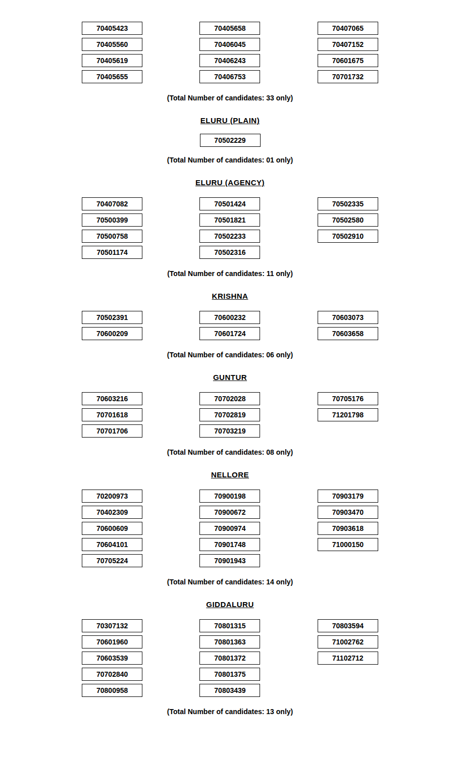| 70405423 | 70405658 | 70407065 |
| 70405560 | 70406045 | 70407152 |
| 70405619 | 70406243 | 70601675 |
| 70405655 | 70406753 | 70701732 |
(Total Number of candidates: 33 only)
ELURU (PLAIN)
70502229
(Total Number of candidates: 01 only)
ELURU (AGENCY)
| 70407082 | 70501424 | 70502335 |
| 70500399 | 70501821 | 70502580 |
| 70500758 | 70502233 | 70502910 |
| 70501174 | 70502316 | |
(Total Number of candidates: 11 only)
KRISHNA
| 70502391 | 70600232 | 70603073 |
| 70600209 | 70601724 | 70603658 |
(Total Number of candidates: 06 only)
GUNTUR
| 70603216 | 70702028 | 70705176 |
| 70701618 | 70702819 | 71201798 |
| 70701706 | 70703219 | |
(Total Number of candidates: 08 only)
NELLORE
| 70200973 | 70900198 | 70903179 |
| 70402309 | 70900672 | 70903470 |
| 70600609 | 70900974 | 70903618 |
| 70604101 | 70901748 | 71000150 |
| 70705224 | 70901943 | |
(Total Number of candidates: 14 only)
GIDDALURU
| 70307132 | 70801315 | 70803594 |
| 70601960 | 70801363 | 71002762 |
| 70603539 | 70801372 | 71102712 |
| 70702840 | 70801375 | |
| 70800958 | 70803439 | |
(Total Number of candidates: 13 only)